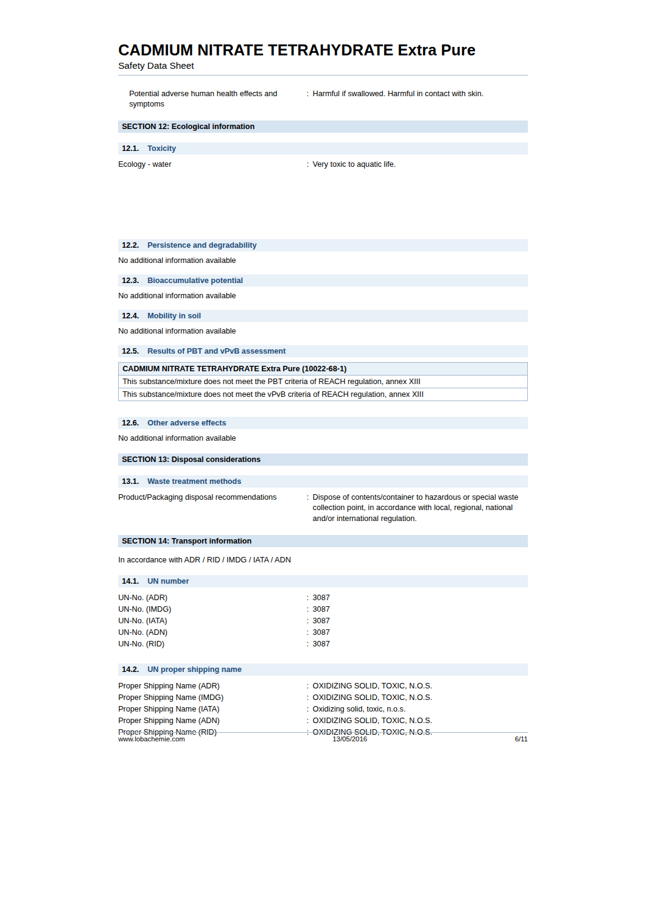CADMIUM NITRATE TETRAHYDRATE Extra Pure
Safety Data Sheet
Potential adverse human health effects and symptoms
:
Harmful if swallowed. Harmful in contact with skin.
SECTION 12: Ecological information
12.1. Toxicity
Ecology - water
:
Very toxic to aquatic life.
12.2. Persistence and degradability
No additional information available
12.3. Bioaccumulative potential
No additional information available
12.4. Mobility in soil
No additional information available
12.5. Results of PBT and vPvB assessment
| CADMIUM NITRATE TETRAHYDRATE Extra Pure (10022-68-1) |
| This substance/mixture does not meet the PBT criteria of REACH regulation, annex XIII |
| This substance/mixture does not meet the vPvB criteria of REACH regulation, annex XIII |
12.6. Other adverse effects
No additional information available
SECTION 13: Disposal considerations
13.1. Waste treatment methods
Product/Packaging disposal recommendations
:
Dispose of contents/container to hazardous or special waste collection point, in accordance with local, regional, national and/or international regulation.
SECTION 14: Transport information
In accordance with ADR / RID / IMDG / IATA / ADN
14.1. UN number
UN-No. (ADR)
:
3087
UN-No. (IMDG)
:
3087
UN-No. (IATA)
:
3087
UN-No. (ADN)
:
3087
UN-No. (RID)
:
3087
14.2. UN proper shipping name
Proper Shipping Name (ADR)
:
OXIDIZING SOLID, TOXIC, N.O.S.
Proper Shipping Name (IMDG)
:
OXIDIZING SOLID, TOXIC, N.O.S.
Proper Shipping Name (IATA)
:
Oxidizing solid, toxic, n.o.s.
Proper Shipping Name (ADN)
:
OXIDIZING SOLID, TOXIC, N.O.S.
Proper Shipping Name (RID)
:
OXIDIZING SOLID, TOXIC, N.O.S.
www.lobachemie.com 13/05/2016 6/11